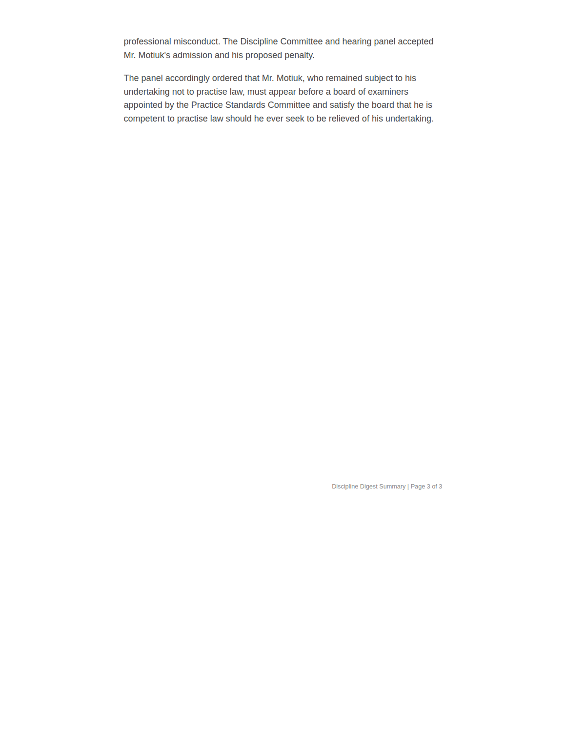professional misconduct. The Discipline Committee and hearing panel accepted Mr. Motiuk's admission and his proposed penalty.
The panel accordingly ordered that Mr. Motiuk, who remained subject to his undertaking not to practise law, must appear before a board of examiners appointed by the Practice Standards Committee and satisfy the board that he is competent to practise law should he ever seek to be relieved of his undertaking.
Discipline Digest Summary | Page 3 of 3